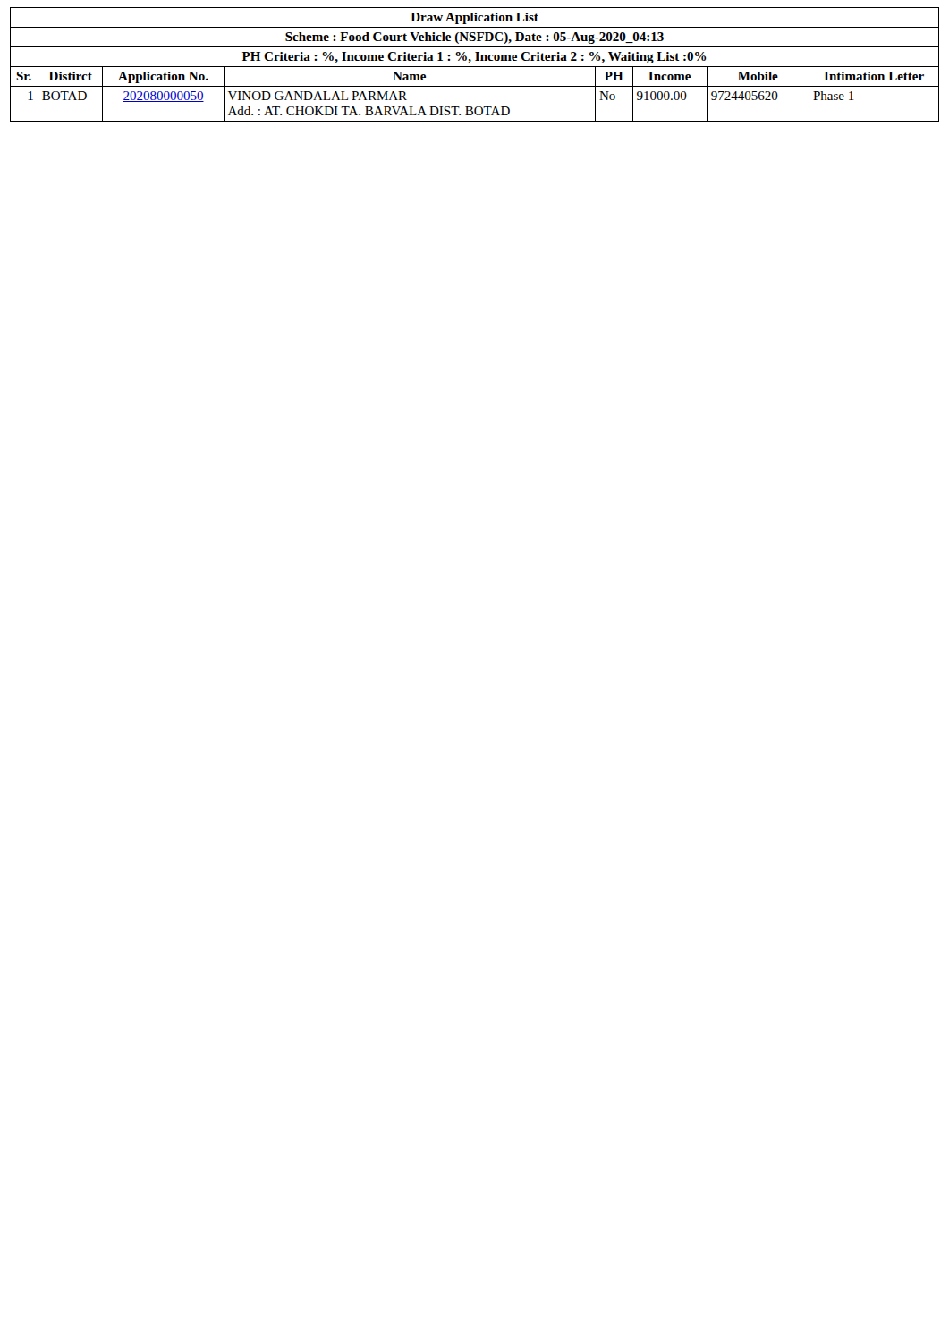| Draw Application List |
| Scheme : Food Court Vehicle (NSFDC), Date : 05-Aug-2020_04:13 |
| PH Criteria : %, Income Criteria 1 : %, Income Criteria 2 : %, Waiting List :0% |
| Sr. | Distirct | Application No. | Name | PH | Income | Mobile | Intimation Letter |
| 1 | BOTAD | 202080000050 | VINOD GANDALAL PARMAR Add. : AT. CHOKDI TA. BARVALA DIST. BOTAD | No | 91000.00 | 9724405620 | Phase 1 |